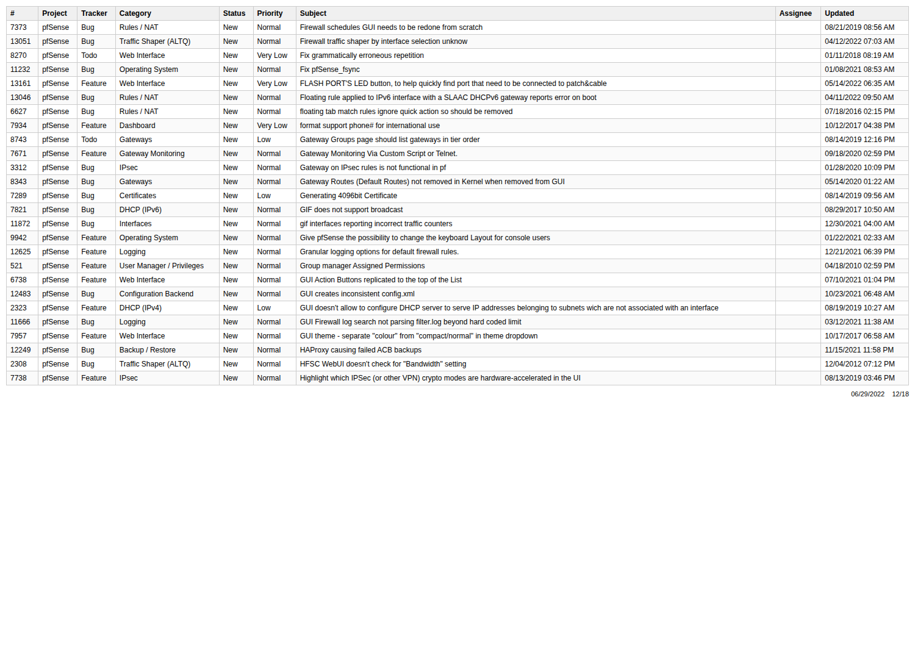| # | Project | Tracker | Category | Status | Priority | Subject | Assignee | Updated |
| --- | --- | --- | --- | --- | --- | --- | --- | --- |
| 7373 | pfSense | Bug | Rules / NAT | New | Normal | Firewall schedules GUI needs to be redone from scratch | | 08/21/2019 08:56 AM |
| 13051 | pfSense | Bug | Traffic Shaper (ALTQ) | New | Normal | Firewall traffic shaper by interface selection unknow | | 04/12/2022 07:03 AM |
| 8270 | pfSense | Todo | Web Interface | New | Very Low | Fix grammatically erroneous repetition | | 01/11/2018 08:19 AM |
| 11232 | pfSense | Bug | Operating System | New | Normal | Fix pfSense_fsync | | 01/08/2021 08:53 AM |
| 13161 | pfSense | Feature | Web Interface | New | Very Low | FLASH PORT'S LED button, to help quickly find port that need to be connected to patch&cable | | 05/14/2022 06:35 AM |
| 13046 | pfSense | Bug | Rules / NAT | New | Normal | Floating rule applied to IPv6 interface with a SLAAC DHCPv6 gateway reports error on boot | | 04/11/2022 09:50 AM |
| 6627 | pfSense | Bug | Rules / NAT | New | Normal | floating tab match rules ignore quick action so should be removed | | 07/18/2016 02:15 PM |
| 7934 | pfSense | Feature | Dashboard | New | Very Low | format support phone# for international use | | 10/12/2017 04:38 PM |
| 8743 | pfSense | Todo | Gateways | New | Low | Gateway Groups page should list gateways in tier order | | 08/14/2019 12:16 PM |
| 7671 | pfSense | Feature | Gateway Monitoring | New | Normal | Gateway Monitoring Via Custom Script or Telnet. | | 09/18/2020 02:59 PM |
| 3312 | pfSense | Bug | IPsec | New | Normal | Gateway on IPsec rules is not functional in pf | | 01/28/2020 10:09 PM |
| 8343 | pfSense | Bug | Gateways | New | Normal | Gateway Routes (Default Routes) not removed in Kernel when removed from GUI | | 05/14/2020 01:22 AM |
| 7289 | pfSense | Bug | Certificates | New | Low | Generating 4096bit Certificate | | 08/14/2019 09:56 AM |
| 7821 | pfSense | Bug | DHCP (IPv6) | New | Normal | GIF does not support broadcast | | 08/29/2017 10:50 AM |
| 11872 | pfSense | Bug | Interfaces | New | Normal | gif interfaces reporting incorrect traffic counters | | 12/30/2021 04:00 AM |
| 9942 | pfSense | Feature | Operating System | New | Normal | Give pfSense the possibility to change the keyboard Layout for console users | | 01/22/2021 02:33 AM |
| 12625 | pfSense | Feature | Logging | New | Normal | Granular logging options for default firewall rules. | | 12/21/2021 06:39 PM |
| 521 | pfSense | Feature | User Manager / Privileges | New | Normal | Group manager Assigned Permissions | | 04/18/2010 02:59 PM |
| 6738 | pfSense | Feature | Web Interface | New | Normal | GUI Action Buttons replicated to the top of the List | | 07/10/2021 01:04 PM |
| 12483 | pfSense | Bug | Configuration Backend | New | Normal | GUI creates inconsistent config.xml | | 10/23/2021 06:48 AM |
| 2323 | pfSense | Feature | DHCP (IPv4) | New | Low | GUI doesn't allow to configure DHCP server to serve IP addresses belonging to subnets wich are not associated with an interface | | 08/19/2019 10:27 AM |
| 11666 | pfSense | Bug | Logging | New | Normal | GUI Firewall log search not parsing filter.log beyond hard coded limit | | 03/12/2021 11:38 AM |
| 7957 | pfSense | Feature | Web Interface | New | Normal | GUI theme - separate "colour" from "compact/normal" in theme dropdown | | 10/17/2017 06:58 AM |
| 12249 | pfSense | Bug | Backup / Restore | New | Normal | HAProxy causing failed ACB backups | | 11/15/2021 11:58 PM |
| 2308 | pfSense | Bug | Traffic Shaper (ALTQ) | New | Normal | HFSC WebUI doesn't check for "Bandwidth" setting | | 12/04/2012 07:12 PM |
| 7738 | pfSense | Feature | IPsec | New | Normal | Highlight which IPSec (or other VPN) crypto modes are hardware-accelerated in the UI | | 08/13/2019 03:46 PM |
06/29/2022 12/18